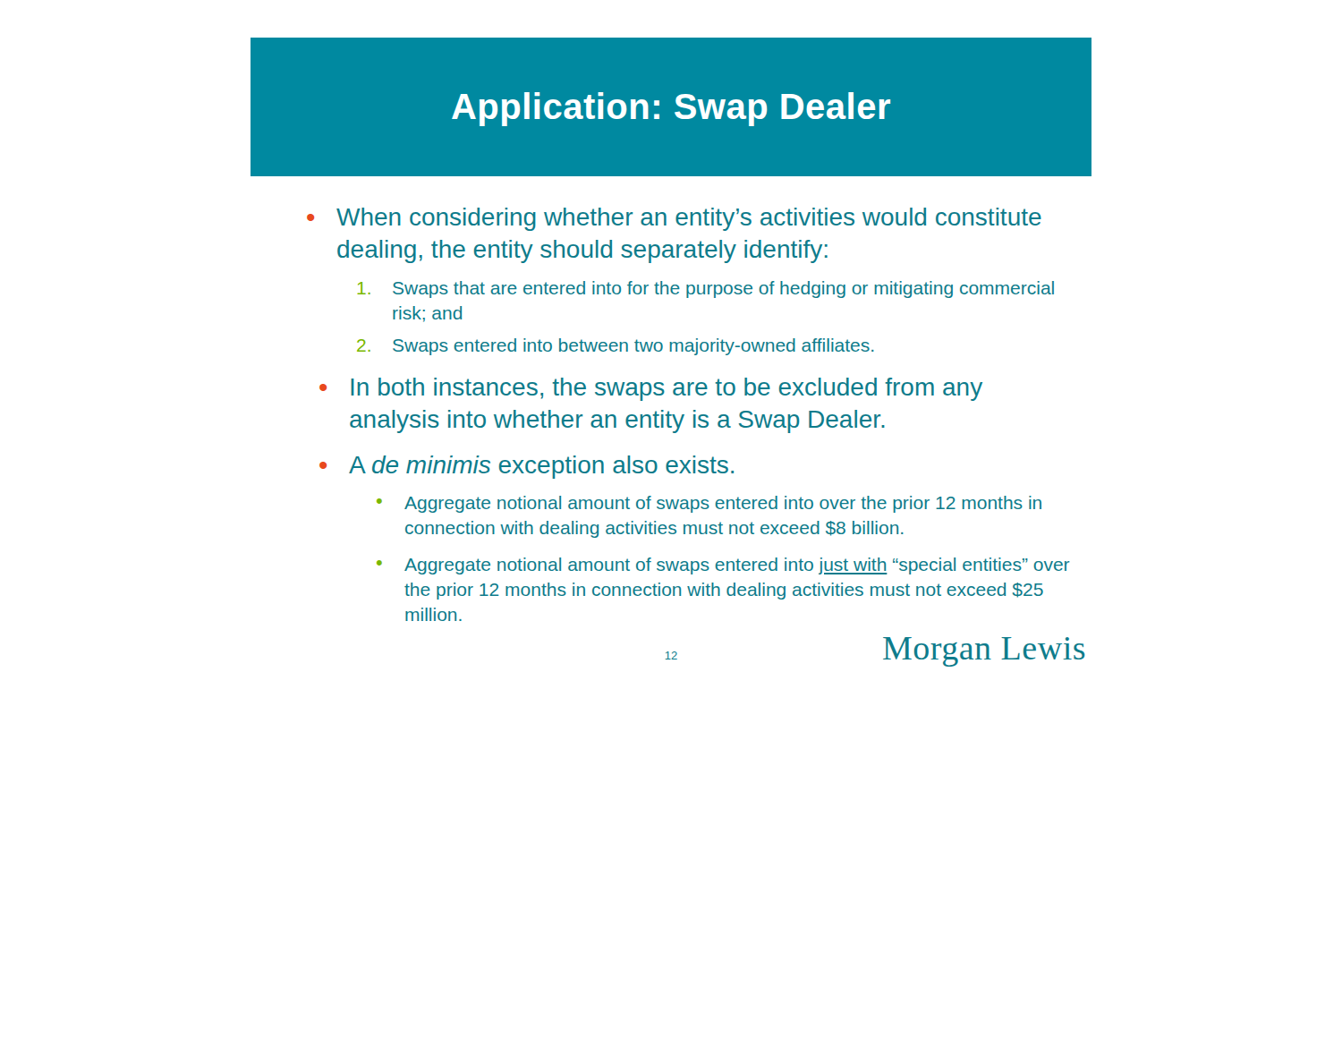Application: Swap Dealer
When considering whether an entity’s activities would constitute dealing, the entity should separately identify:
Swaps that are entered into for the purpose of hedging or mitigating commercial risk; and
Swaps entered into between two majority-owned affiliates.
In both instances, the swaps are to be excluded from any analysis into whether an entity is a Swap Dealer.
A de minimis exception also exists.
Aggregate notional amount of swaps entered into over the prior 12 months in connection with dealing activities must not exceed $8 billion.
Aggregate notional amount of swaps entered into just with “special entities” over the prior 12 months in connection with dealing activities must not exceed $25 million.
12
Morgan Lewis